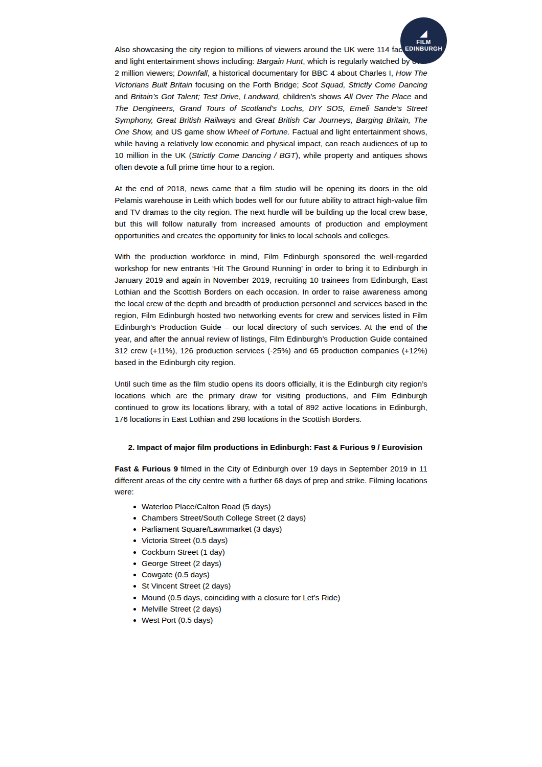◢
FILM
EDINBURGH
Also showcasing the city region to millions of viewers around the UK were 114 factual TV and light entertainment shows including: Bargain Hunt, which is regularly watched by over 2 million viewers; Downfall, a historical documentary for BBC 4 about Charles I, How The Victorians Built Britain focusing on the Forth Bridge; Scot Squad, Strictly Come Dancing and Britain’s Got Talent; Test Drive, Landward, children’s shows All Over The Place and The Dengineers, Grand Tours of Scotland’s Lochs, DIY SOS, Emeli Sande’s Street Symphony, Great British Railways and Great British Car Journeys, Barging Britain, The One Show, and US game show Wheel of Fortune. Factual and light entertainment shows, while having a relatively low economic and physical impact, can reach audiences of up to 10 million in the UK (Strictly Come Dancing / BGT), while property and antiques shows often devote a full prime time hour to a region.
At the end of 2018, news came that a film studio will be opening its doors in the old Pelamis warehouse in Leith which bodes well for our future ability to attract high-value film and TV dramas to the city region. The next hurdle will be building up the local crew base, but this will follow naturally from increased amounts of production and employment opportunities and creates the opportunity for links to local schools and colleges.
With the production workforce in mind, Film Edinburgh sponsored the well-regarded workshop for new entrants ‘Hit The Ground Running’ in order to bring it to Edinburgh in January 2019 and again in November 2019, recruiting 10 trainees from Edinburgh, East Lothian and the Scottish Borders on each occasion. In order to raise awareness among the local crew of the depth and breadth of production personnel and services based in the region, Film Edinburgh hosted two networking events for crew and services listed in Film Edinburgh’s Production Guide – our local directory of such services. At the end of the year, and after the annual review of listings, Film Edinburgh’s Production Guide contained 312 crew (+11%), 126 production services (-25%) and 65 production companies (+12%) based in the Edinburgh city region.
Until such time as the film studio opens its doors officially, it is the Edinburgh city region’s locations which are the primary draw for visiting productions, and Film Edinburgh continued to grow its locations library, with a total of 892 active locations in Edinburgh, 176 locations in East Lothian and 298 locations in the Scottish Borders.
Impact of major film productions in Edinburgh: Fast & Furious 9 / Eurovision
Fast & Furious 9 filmed in the City of Edinburgh over 19 days in September 2019 in 11 different areas of the city centre with a further 68 days of prep and strike. Filming locations were:
Waterloo Place/Calton Road (5 days)
Chambers Street/South College Street (2 days)
Parliament Square/Lawnmarket (3 days)
Victoria Street (0.5 days)
Cockburn Street (1 day)
George Street (2 days)
Cowgate (0.5 days)
St Vincent Street (2 days)
Mound (0.5 days, coinciding with a closure for Let’s Ride)
Melville Street (2 days)
West Port (0.5 days)